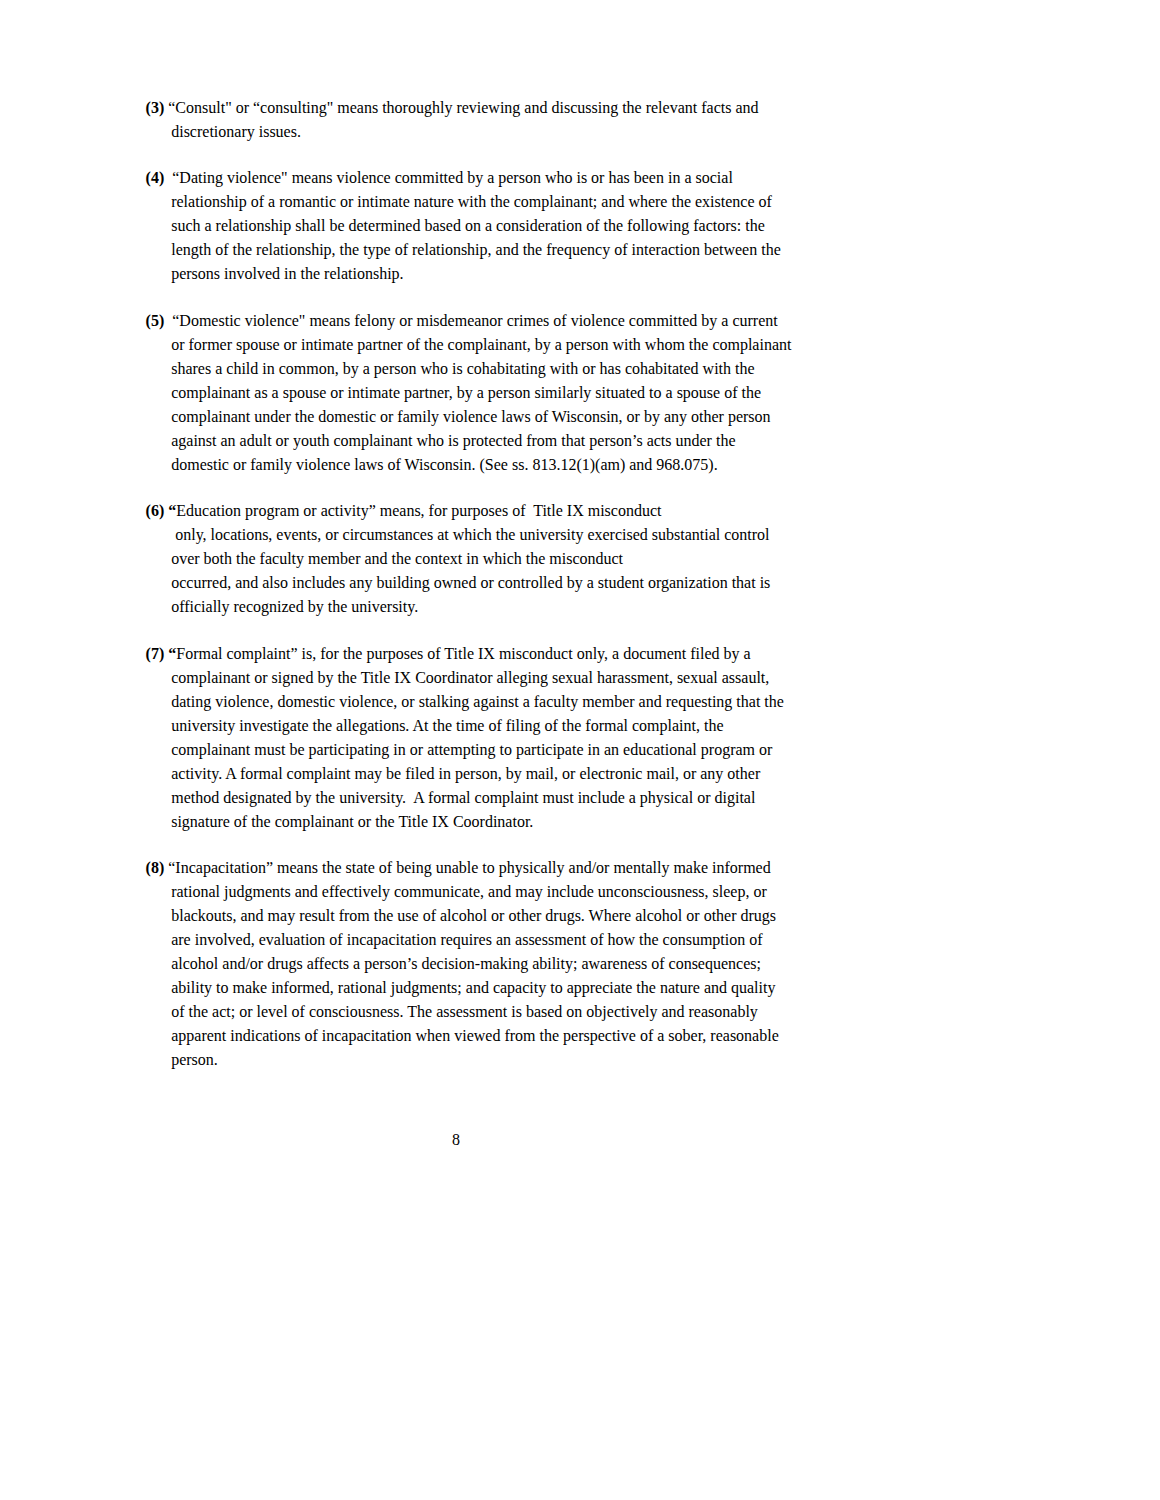(3) “Consult" or “consulting" means thoroughly reviewing and discussing the relevant facts and discretionary issues.
(4) “Dating violence" means violence committed by a person who is or has been in a social relationship of a romantic or intimate nature with the complainant; and where the existence of such a relationship shall be determined based on a consideration of the following factors: the length of the relationship, the type of relationship, and the frequency of interaction between the persons involved in the relationship.
(5) “Domestic violence" means felony or misdemeanor crimes of violence committed by a current or former spouse or intimate partner of the complainant, by a person with whom the complainant shares a child in common, by a person who is cohabitating with or has cohabitated with the complainant as a spouse or intimate partner, by a person similarly situated to a spouse of the complainant under the domestic or family violence laws of Wisconsin, or by any other person against an adult or youth complainant who is protected from that person’s acts under the domestic or family violence laws of Wisconsin. (See ss. 813.12(1)(am) and 968.075).
(6) “Education program or activity” means, for purposes of Title IX misconduct only, locations, events, or circumstances at which the university exercised substantial control over both the faculty member and the context in which the misconduct occurred, and also includes any building owned or controlled by a student organization that is officially recognized by the university.
(7) “Formal complaint” is, for the purposes of Title IX misconduct only, a document filed by a complainant or signed by the Title IX Coordinator alleging sexual harassment, sexual assault, dating violence, domestic violence, or stalking against a faculty member and requesting that the university investigate the allegations. At the time of filing of the formal complaint, the complainant must be participating in or attempting to participate in an educational program or activity. A formal complaint may be filed in person, by mail, or electronic mail, or any other method designated by the university. A formal complaint must include a physical or digital signature of the complainant or the Title IX Coordinator.
(8) “Incapacitation” means the state of being unable to physically and/or mentally make informed rational judgments and effectively communicate, and may include unconsciousness, sleep, or blackouts, and may result from the use of alcohol or other drugs. Where alcohol or other drugs are involved, evaluation of incapacitation requires an assessment of how the consumption of alcohol and/or drugs affects a person’s decision-making ability; awareness of consequences; ability to make informed, rational judgments; and capacity to appreciate the nature and quality of the act; or level of consciousness. The assessment is based on objectively and reasonably apparent indications of incapacitation when viewed from the perspective of a sober, reasonable person.
8